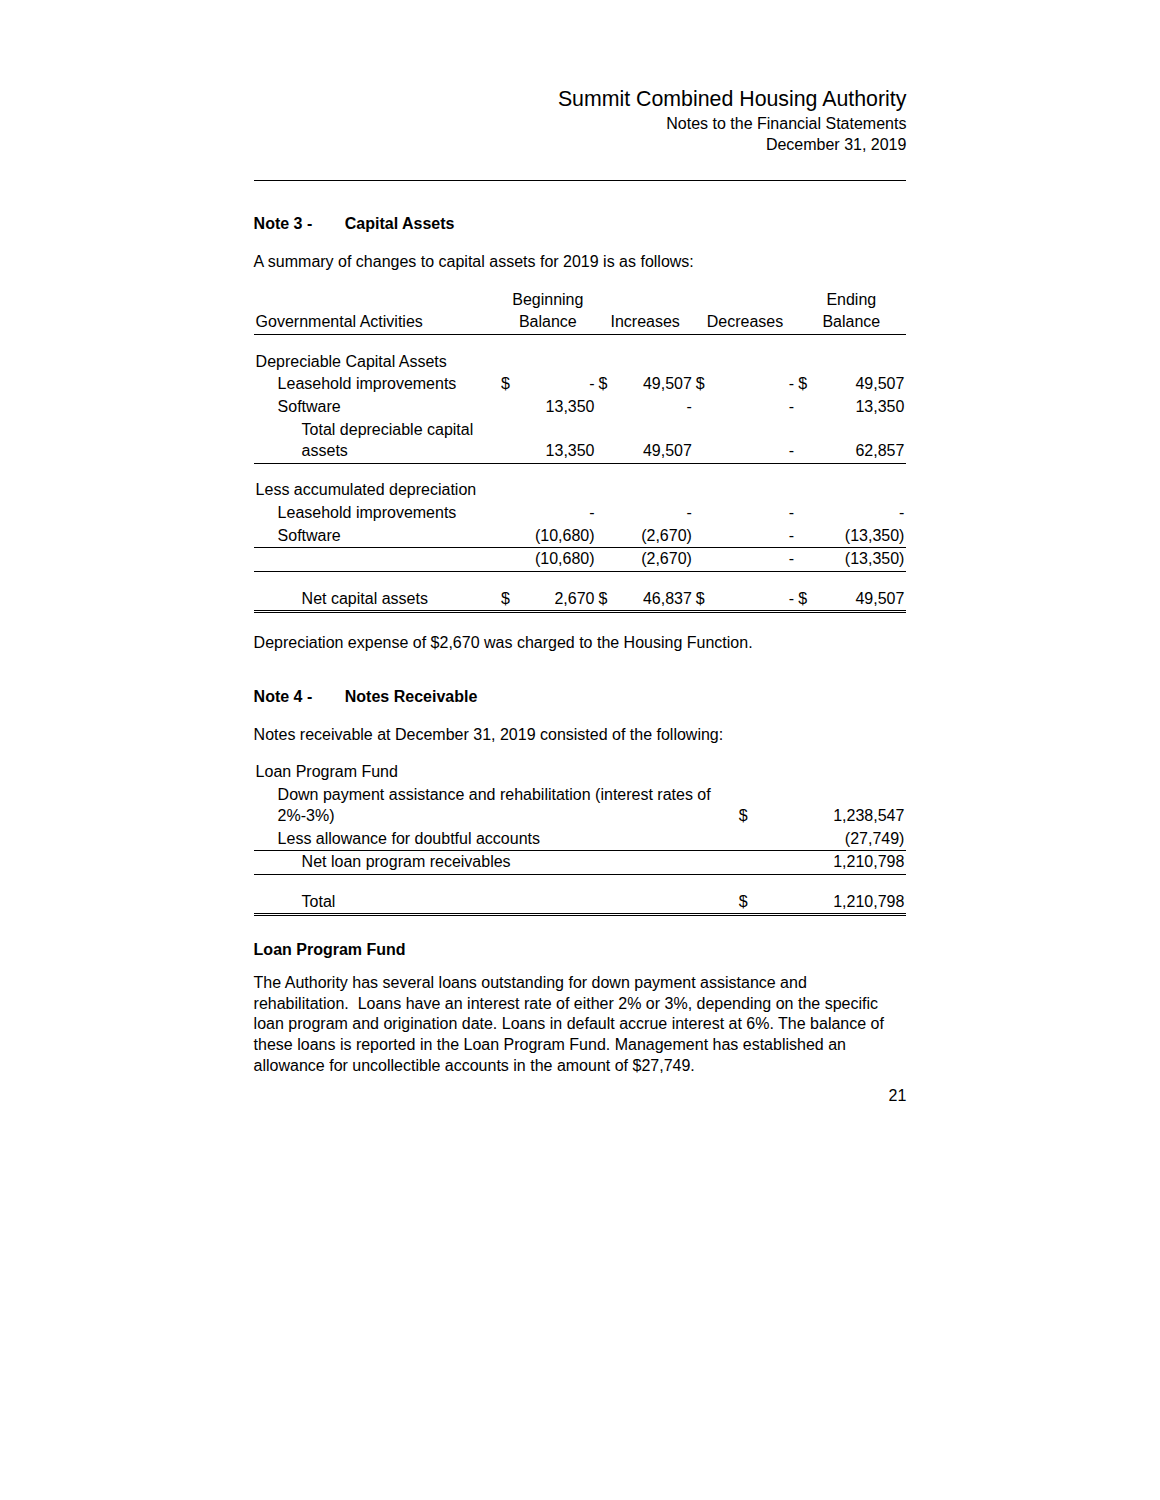Summit Combined Housing Authority
Notes to the Financial Statements
December 31, 2019
Note 3 -Capital Assets
A summary of changes to capital assets for 2019 is as follows:
| | Beginning | | | Ending |
| Governmental Activities | Balance | Increases | Decreases | Balance |
| Depreciable Capital Assets | |
| Leasehold improvements | $ | - | $ | 49,507 | $ | - | $ | 49,507 |
| Software | | 13,350 | | - | | - | | 13,350 |
| Total depreciable capital assets | | 13,350 | | 49,507 | | - | | 62,857 |
| Less accumulated depreciation | |
| Leasehold improvements | | - | | - | | - | | - |
| Software | | (10,680) | | (2,670) | | - | | (13,350) |
| | | (10,680) | | (2,670) | | - | | (13,350) |
| Net capital assets | $ | 2,670 | $ | 46,837 | $ | - | $ | 49,507 |
Depreciation expense of $2,670 was charged to the Housing Function.
Note 4 -Notes Receivable
Notes receivable at December 31, 2019 consisted of the following:
| Loan Program Fund | | |
| Down payment assistance and rehabilitation (interest rates of 2%-3%) | $ | 1,238,547 |
| Less allowance for doubtful accounts | | (27,749) |
| Net loan program receivables | | 1,210,798 |
| Total | $ | 1,210,798 |
Loan Program Fund
The Authority has several loans outstanding for down payment assistance and rehabilitation. Loans have an interest rate of either 2% or 3%, depending on the specific loan program and origination date. Loans in default accrue interest at 6%. The balance of these loans is reported in the Loan Program Fund. Management has established an allowance for uncollectible accounts in the amount of $27,749.
21